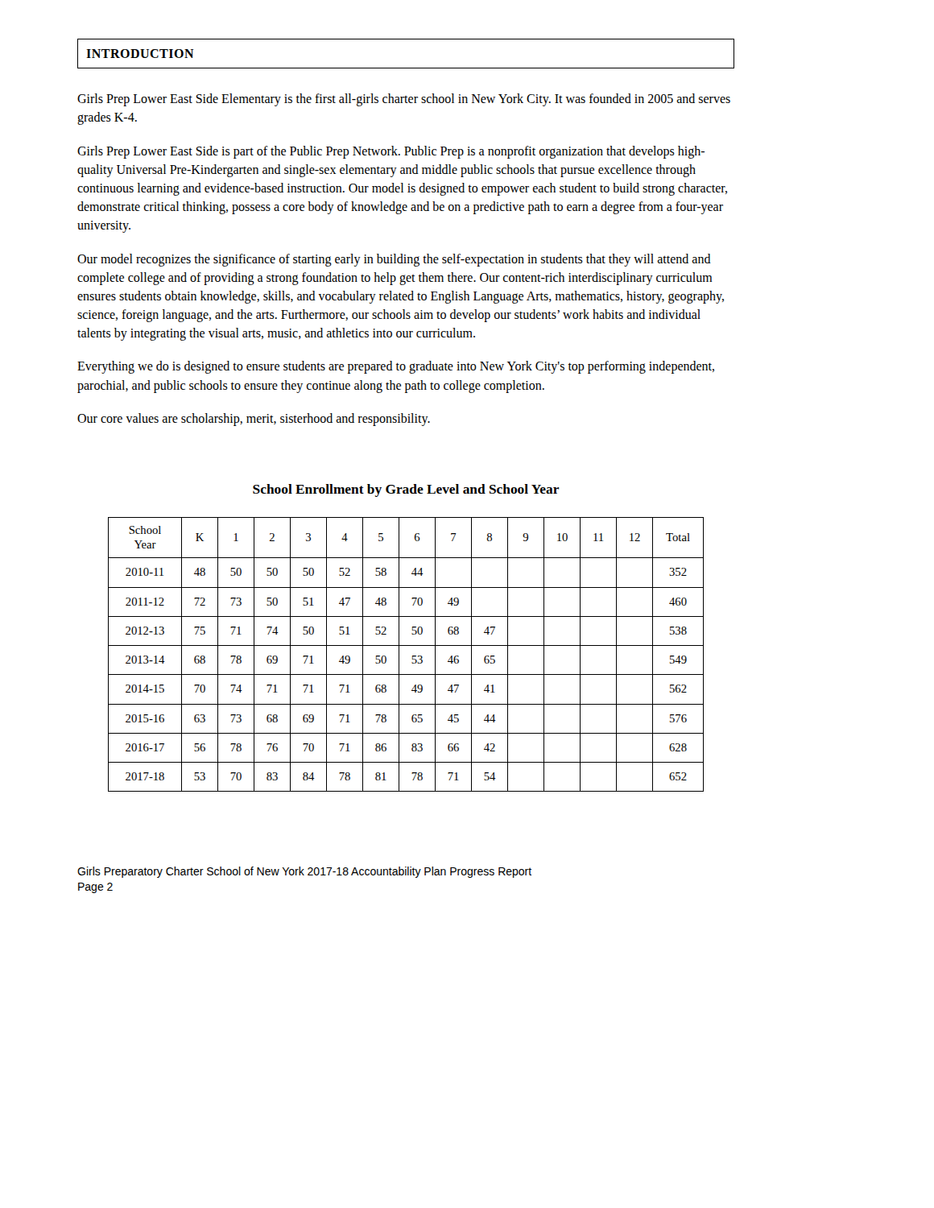INTRODUCTION
Girls Prep Lower East Side Elementary is the first all-girls charter school in New York City. It was founded in 2005 and serves grades K-4.
Girls Prep Lower East Side is part of the Public Prep Network. Public Prep is a nonprofit organization that develops high-quality Universal Pre-Kindergarten and single-sex elementary and middle public schools that pursue excellence through continuous learning and evidence-based instruction. Our model is designed to empower each student to build strong character, demonstrate critical thinking, possess a core body of knowledge and be on a predictive path to earn a degree from a four-year university.
Our model recognizes the significance of starting early in building the self-expectation in students that they will attend and complete college and of providing a strong foundation to help get them there. Our content-rich interdisciplinary curriculum ensures students obtain knowledge, skills, and vocabulary related to English Language Arts, mathematics, history, geography, science, foreign language, and the arts. Furthermore, our schools aim to develop our students’ work habits and individual talents by integrating the visual arts, music, and athletics into our curriculum.
Everything we do is designed to ensure students are prepared to graduate into New York City's top performing independent, parochial, and public schools to ensure they continue along the path to college completion.
Our core values are scholarship, merit, sisterhood and responsibility.
School Enrollment by Grade Level and School Year
| School Year | K | 1 | 2 | 3 | 4 | 5 | 6 | 7 | 8 | 9 | 10 | 11 | 12 | Total |
| --- | --- | --- | --- | --- | --- | --- | --- | --- | --- | --- | --- | --- | --- | --- |
| 2010-11 | 48 | 50 | 50 | 50 | 52 | 58 | 44 | | | | | | | 352 |
| 2011-12 | 72 | 73 | 50 | 51 | 47 | 48 | 70 | 49 | | | | | | 460 |
| 2012-13 | 75 | 71 | 74 | 50 | 51 | 52 | 50 | 68 | 47 | | | | | 538 |
| 2013-14 | 68 | 78 | 69 | 71 | 49 | 50 | 53 | 46 | 65 | | | | | 549 |
| 2014-15 | 70 | 74 | 71 | 71 | 71 | 68 | 49 | 47 | 41 | | | | | 562 |
| 2015-16 | 63 | 73 | 68 | 69 | 71 | 78 | 65 | 45 | 44 | | | | | 576 |
| 2016-17 | 56 | 78 | 76 | 70 | 71 | 86 | 83 | 66 | 42 | | | | | 628 |
| 2017-18 | 53 | 70 | 83 | 84 | 78 | 81 | 78 | 71 | 54 | | | | | 652 |
Girls Preparatory Charter School of New York 2017-18 Accountability Plan Progress Report
Page 2